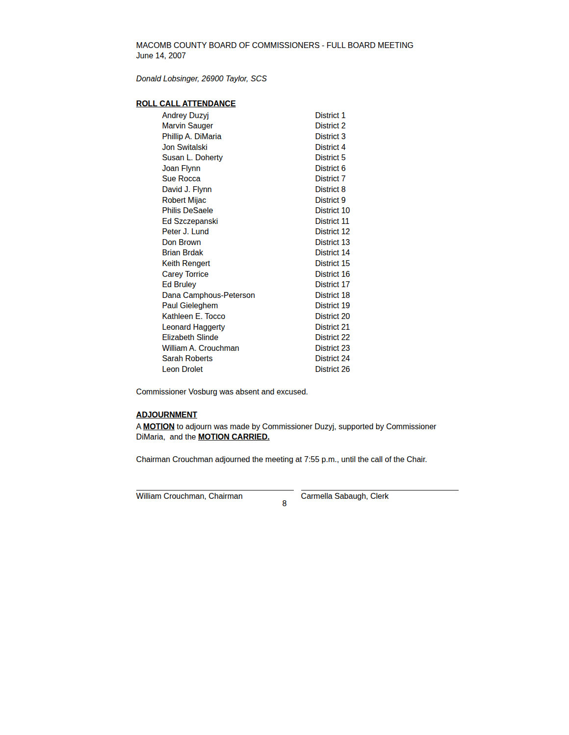MACOMB COUNTY BOARD OF COMMISSIONERS - FULL BOARD MEETING
June 14, 2007
Donald Lobsinger, 26900 Taylor, SCS
ROLL CALL ATTENDANCE
| Andrey Duzyj | District 1 |
| Marvin Sauger | District 2 |
| Phillip A. DiMaria | District 3 |
| Jon Switalski | District 4 |
| Susan L. Doherty | District 5 |
| Joan Flynn | District 6 |
| Sue Rocca | District 7 |
| David J. Flynn | District 8 |
| Robert Mijac | District 9 |
| Philis DeSaele | District 10 |
| Ed Szczepanski | District 11 |
| Peter J. Lund | District 12 |
| Don Brown | District 13 |
| Brian Brdak | District 14 |
| Keith Rengert | District 15 |
| Carey Torrice | District 16 |
| Ed Bruley | District 17 |
| Dana Camphous-Peterson | District 18 |
| Paul Gieleghem | District 19 |
| Kathleen E. Tocco | District 20 |
| Leonard Haggerty | District 21 |
| Elizabeth Slinde | District 22 |
| William A. Crouchman | District 23 |
| Sarah Roberts | District 24 |
| Leon Drolet | District 26 |
Commissioner Vosburg was absent and excused.
ADJOURNMENT
A MOTION to adjourn was made by Commissioner Duzyj, supported by Commissioner DiMaria, and the MOTION CARRIED.
Chairman Crouchman adjourned the meeting at 7:55 p.m., until the call of the Chair.
| William Crouchman, Chairman | Carmella Sabaugh, Clerk |
8